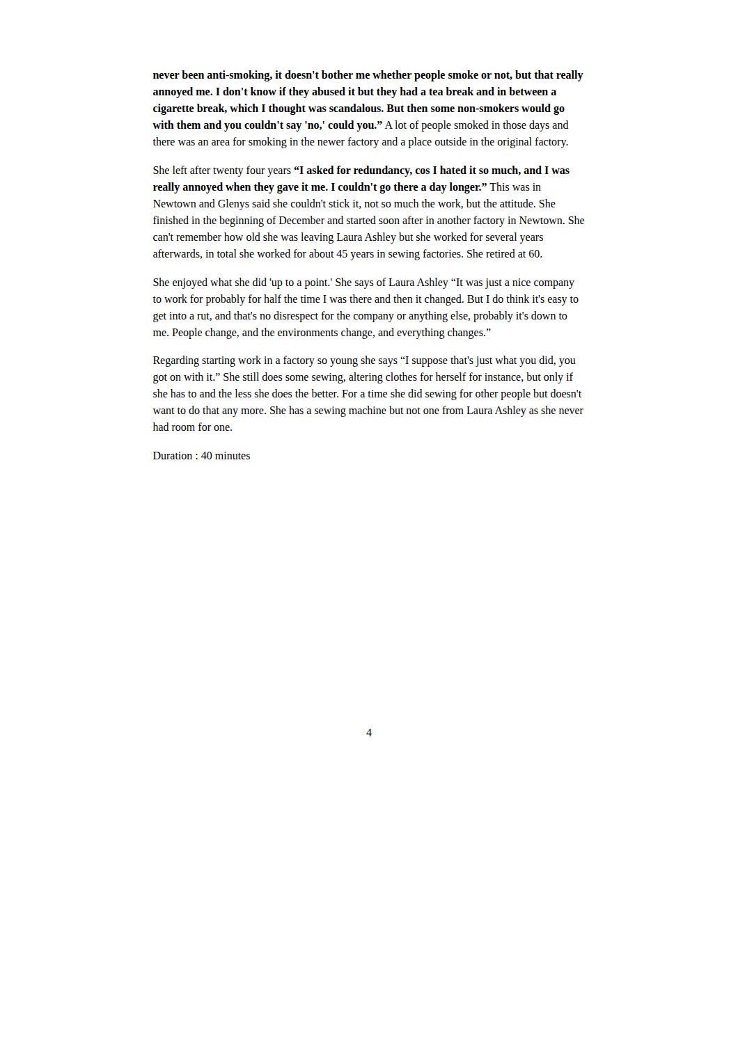never been anti-smoking, it doesn't bother me whether people smoke or not, but that really annoyed me. I don't know if they abused it but they had a tea break and in between a cigarette break, which I thought was scandalous. But then some non-smokers would go with them and you couldn't say 'no,' could you.” A lot of people smoked in those days and there was an area for smoking in the newer factory and a place outside in the original factory.
She left after twenty four years “I asked for redundancy, cos I hated it so much, and I was really annoyed when they gave it me. I couldn't go there a day longer.” This was in Newtown and Glenys said she couldn't stick it, not so much the work, but the attitude. She finished in the beginning of December and started soon after in another factory in Newtown. She can't remember how old she was leaving Laura Ashley but she worked for several years afterwards, in total she worked for about 45 years in sewing factories. She retired at 60.
She enjoyed what she did 'up to a point.' She says of Laura Ashley “It was just a nice company to work for probably for half the time I was there and then it changed. But I do think it's easy to get into a rut, and that's no disrespect for the company or anything else, probably it's down to me. People change, and the environments change, and everything changes.”
Regarding starting work in a factory so young she says “I suppose that's just what you did, you got on with it.” She still does some sewing, altering clothes for herself for instance, but only if she has to and the less she does the better. For a time she did sewing for other people but doesn't want to do that any more. She has a sewing machine but not one from Laura Ashley as she never had room for one.
Duration : 40 minutes
4